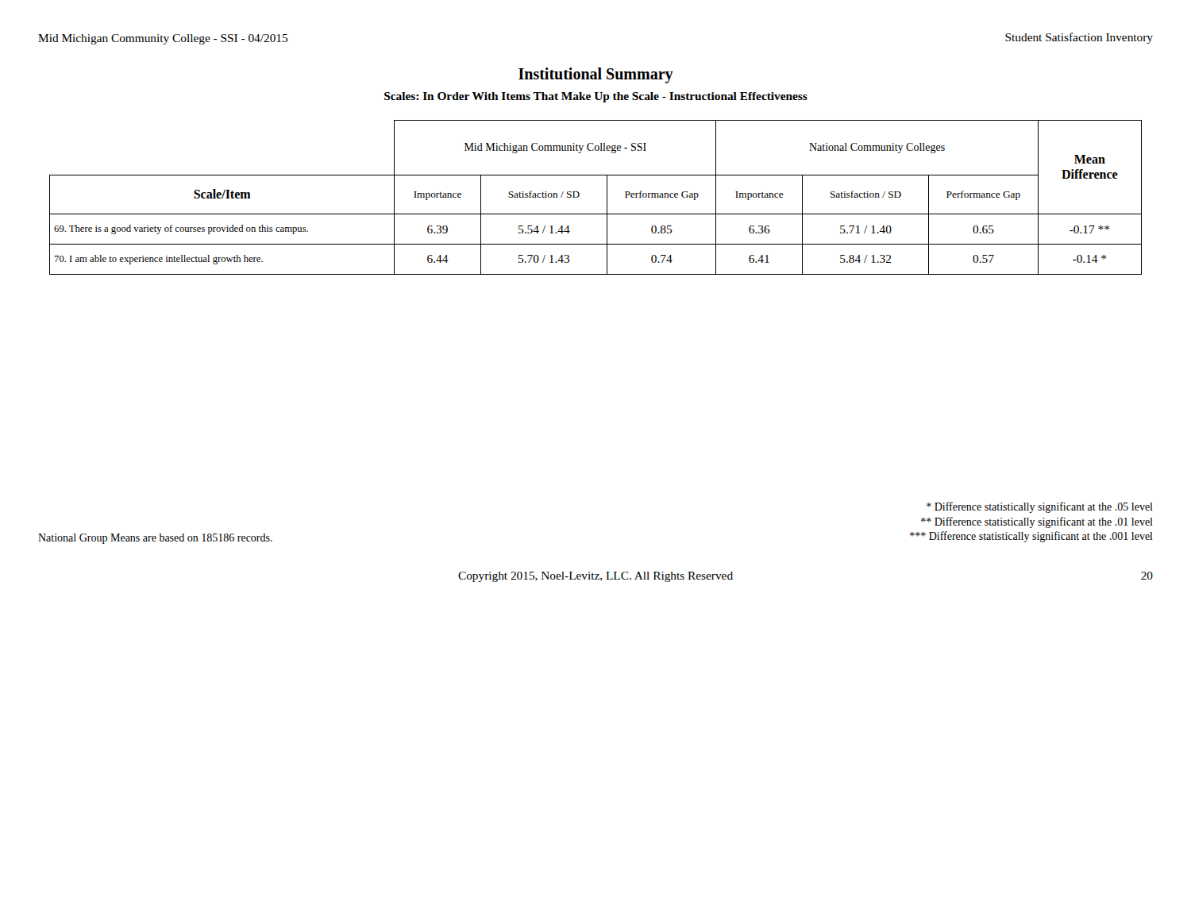Mid Michigan Community College - SSI - 04/2015
Student Satisfaction Inventory
Institutional Summary
Scales: In Order With Items That Make Up the Scale - Instructional Effectiveness
| | Mid Michigan Community College - SSI | National Community Colleges | Mean Difference |
| Scale/Item | Importance | Satisfaction / SD | Performance Gap | Importance | Satisfaction / SD | Performance Gap |
| 69. There is a good variety of courses provided on this campus. | 6.39 | 5.54 / 1.44 | 0.85 | 6.36 | 5.71 / 1.40 | 0.65 | -0.17 ** |
| 70. I am able to experience intellectual growth here. | 6.44 | 5.70 / 1.43 | 0.74 | 6.41 | 5.84 / 1.32 | 0.57 | -0.14 * |
National Group Means are based on 185186 records.
* Difference statistically significant at the .05 level
** Difference statistically significant at the .01 level
*** Difference statistically significant at the .001 level
Copyright 2015, Noel-Levitz, LLC. All Rights Reserved
20